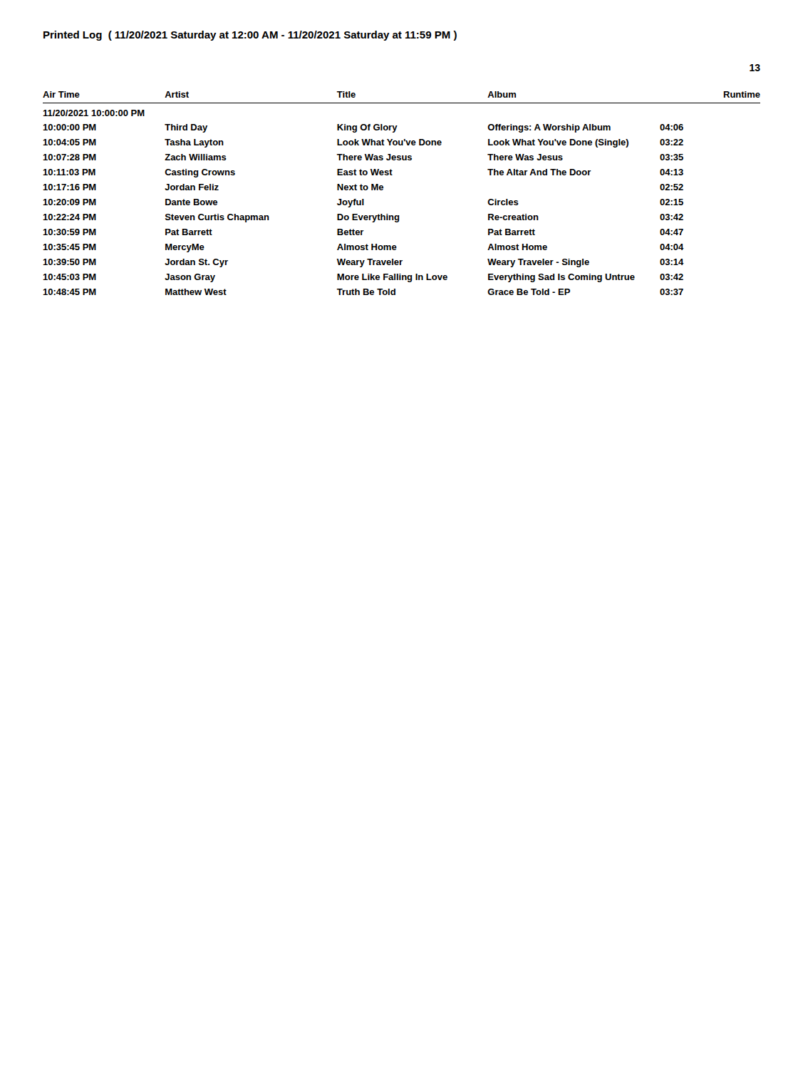Printed Log ( 11/20/2021 Saturday at 12:00 AM - 11/20/2021 Saturday at 11:59 PM )
13
| Air Time | Artist | Title | Album | Runtime |
| --- | --- | --- | --- | --- |
| 11/20/2021 10:00:00 PM |
| 10:00:00 PM | Third Day | King Of Glory | Offerings: A Worship Album | 04:06 |
| 10:04:05 PM | Tasha Layton | Look What You've Done | Look What You've Done (Single) | 03:22 |
| 10:07:28 PM | Zach Williams | There Was Jesus | There Was Jesus | 03:35 |
| 10:11:03 PM | Casting Crowns | East to West | The Altar And The Door | 04:13 |
| 10:17:16 PM | Jordan Feliz | Next to Me | | 02:52 |
| 10:20:09 PM | Dante Bowe | Joyful | Circles | 02:15 |
| 10:22:24 PM | Steven Curtis Chapman | Do Everything | Re-creation | 03:42 |
| 10:30:59 PM | Pat Barrett | Better | Pat Barrett | 04:47 |
| 10:35:45 PM | MercyMe | Almost Home | Almost Home | 04:04 |
| 10:39:50 PM | Jordan St. Cyr | Weary Traveler | Weary Traveler - Single | 03:14 |
| 10:45:03 PM | Jason Gray | More Like Falling In Love | Everything Sad Is Coming Untrue | 03:42 |
| 10:48:45 PM | Matthew West | Truth Be Told | Grace Be Told - EP | 03:37 |